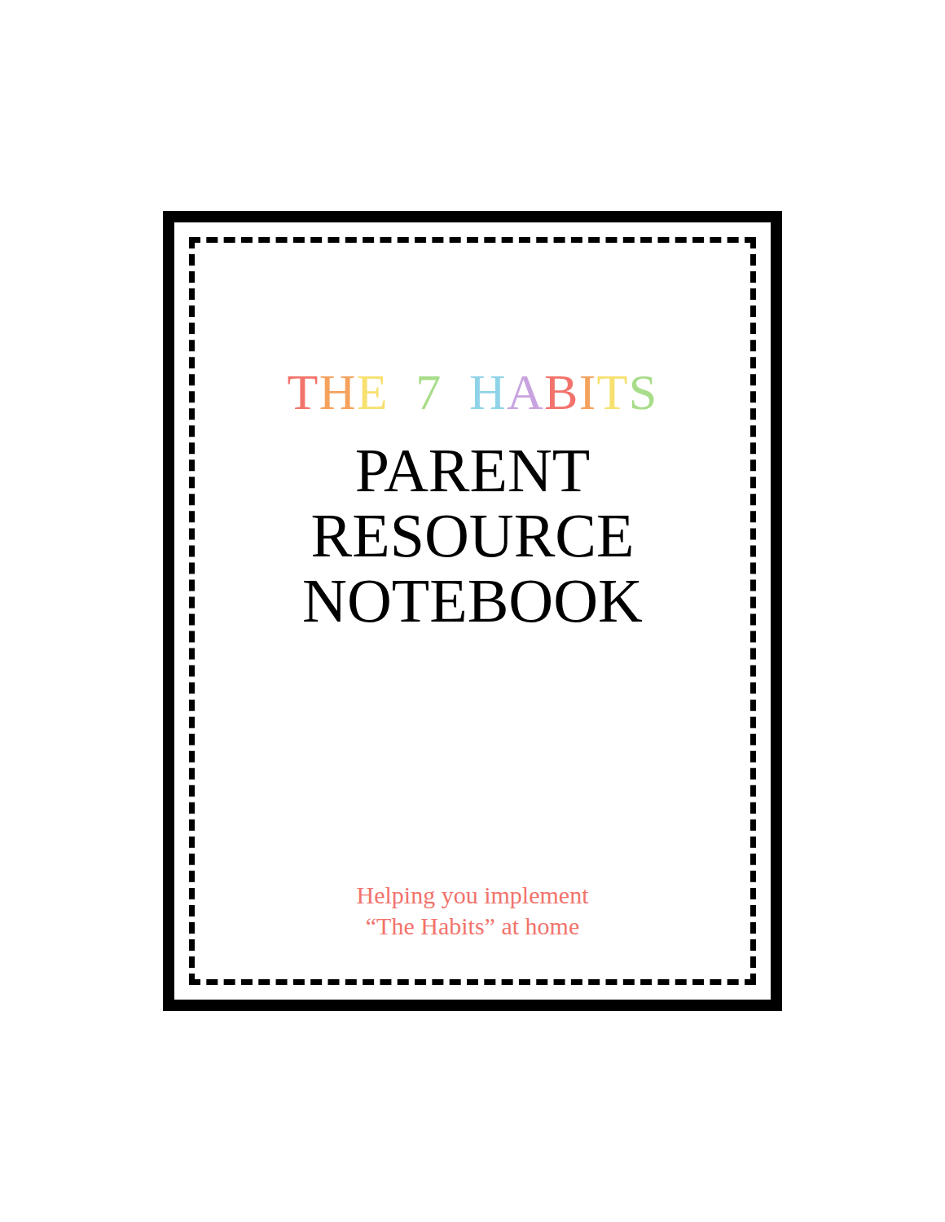THE 7 HABITS
Parent Resource Notebook
Helping you implement
“The Habits” at home